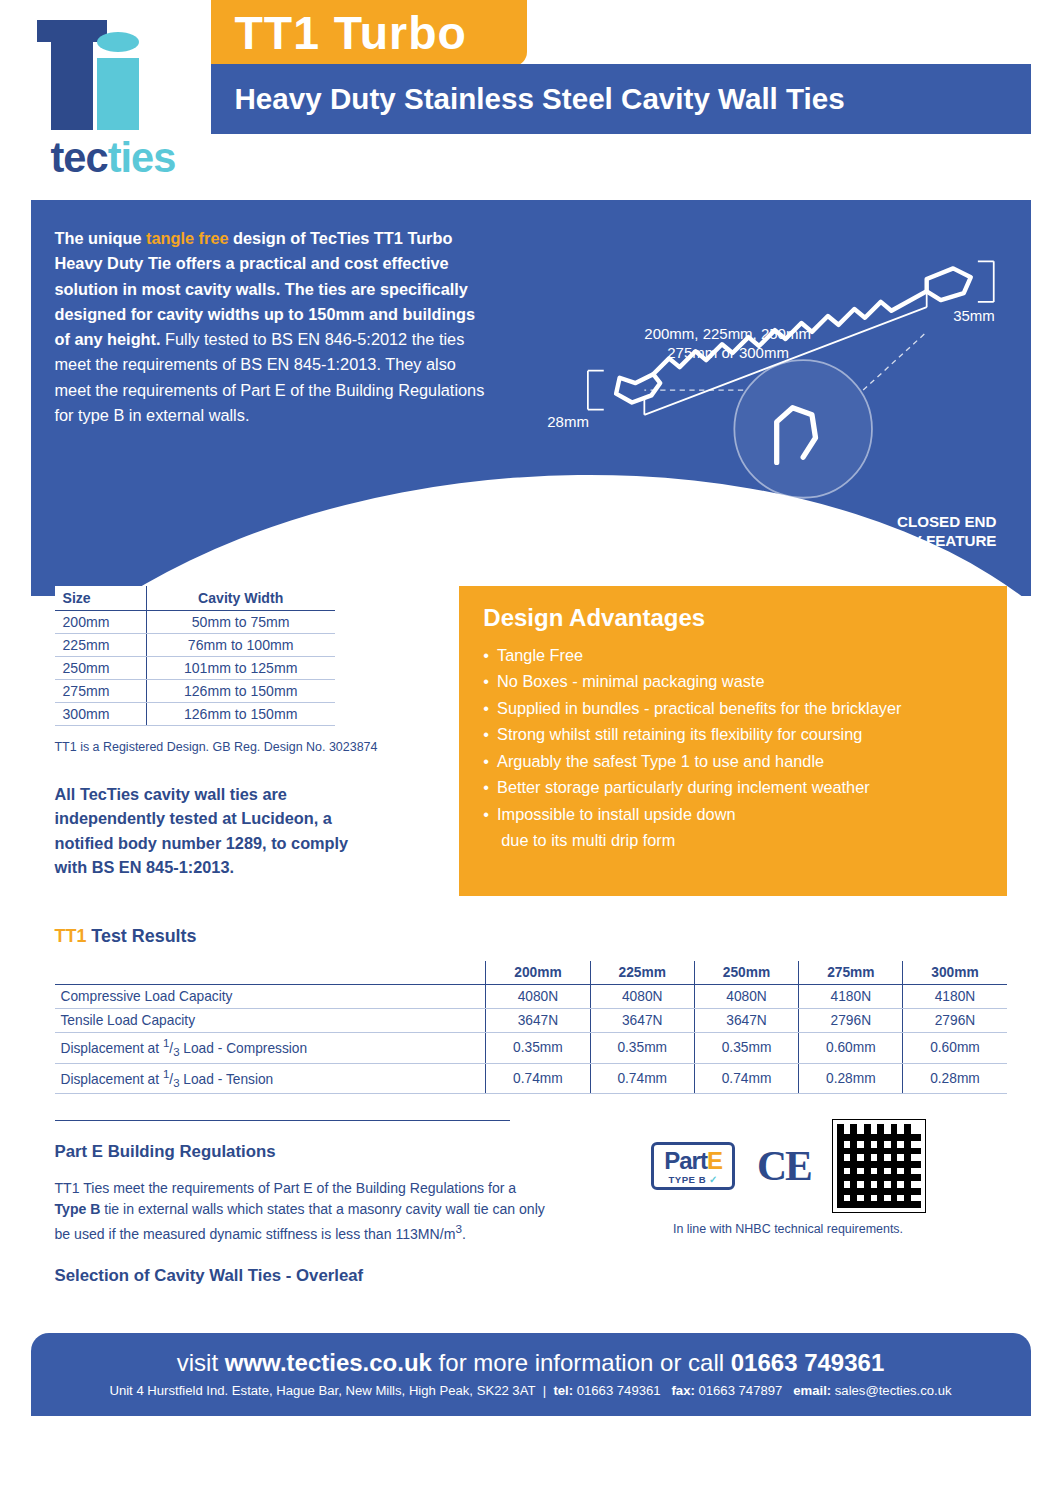tec ties
TT1 Turbo
Heavy Duty Stainless Steel Cavity Wall Ties
The unique tangle free design of TecTies TT1 Turbo Heavy Duty Tie offers a practical and cost effective solution in most cavity walls. The ties are specifically designed for cavity widths up to 150mm and buildings of any height. Fully tested to BS EN 846-5:2012 the ties meet the requirements of BS EN 845-1:2013. They also meet the requirements of Part E of the Building Regulations for type B in external walls.
35mm 28mm 200mm, 225mm, 250mm 275mm or 300mm
CLOSED END
SAFETY FEATURE
| Size | Cavity Width |
| --- | --- |
| 200mm | 50mm to 75mm |
| 225mm | 76mm to 100mm |
| 250mm | 101mm to 125mm |
| 275mm | 126mm to 150mm |
| 300mm | 126mm to 150mm |
TT1 is a Registered Design. GB Reg. Design No. 3023874
All TecTies cavity wall ties are independently tested at Lucideon, a notified body number 1289, to comply with BS EN 845-1:2013.
Design Advantages
Tangle Free
No Boxes - minimal packaging waste
Supplied in bundles - practical benefits for the bricklayer
Strong whilst still retaining its flexibility for coursing
Arguably the safest Type 1 to use and handle
Better storage particularly during inclement weather
Impossible to install upside down
due to its multi drip form
TT1 Test Results
| | 200mm | 225mm | 250mm | 275mm | 300mm |
| --- | --- | --- | --- | --- | --- |
| Compressive Load Capacity | 4080N | 4080N | 4080N | 4180N | 4180N |
| Tensile Load Capacity | 3647N | 3647N | 3647N | 2796N | 2796N |
| Displacement at 1 / 3 Load - Compression | 0.35mm | 0.35mm | 0.35mm | 0.60mm | 0.60mm |
| Displacement at 1 / 3 Load - Tension | 0.74mm | 0.74mm | 0.74mm | 0.28mm | 0.28mm |
Part E Building Regulations
TT1 Ties meet the requirements of Part E of the Building Regulations for a Type B tie in external walls which states that a masonry cavity wall tie can only be used if the measured dynamic stiffness is less than 113MN/m3.
Selection of Cavity Wall Ties - Overleaf
PartE
TYPE B ✓
CE
In line with NHBC technical requirements.
visit www.tecties.co.uk for more information or call 01663 749361
Unit 4 Hurstfield Ind. Estate, Hague Bar, New Mills, High Peak, SK22 3AT | tel: 01663 749361 fax: 01663 747897 email: sales@tecties.co.uk